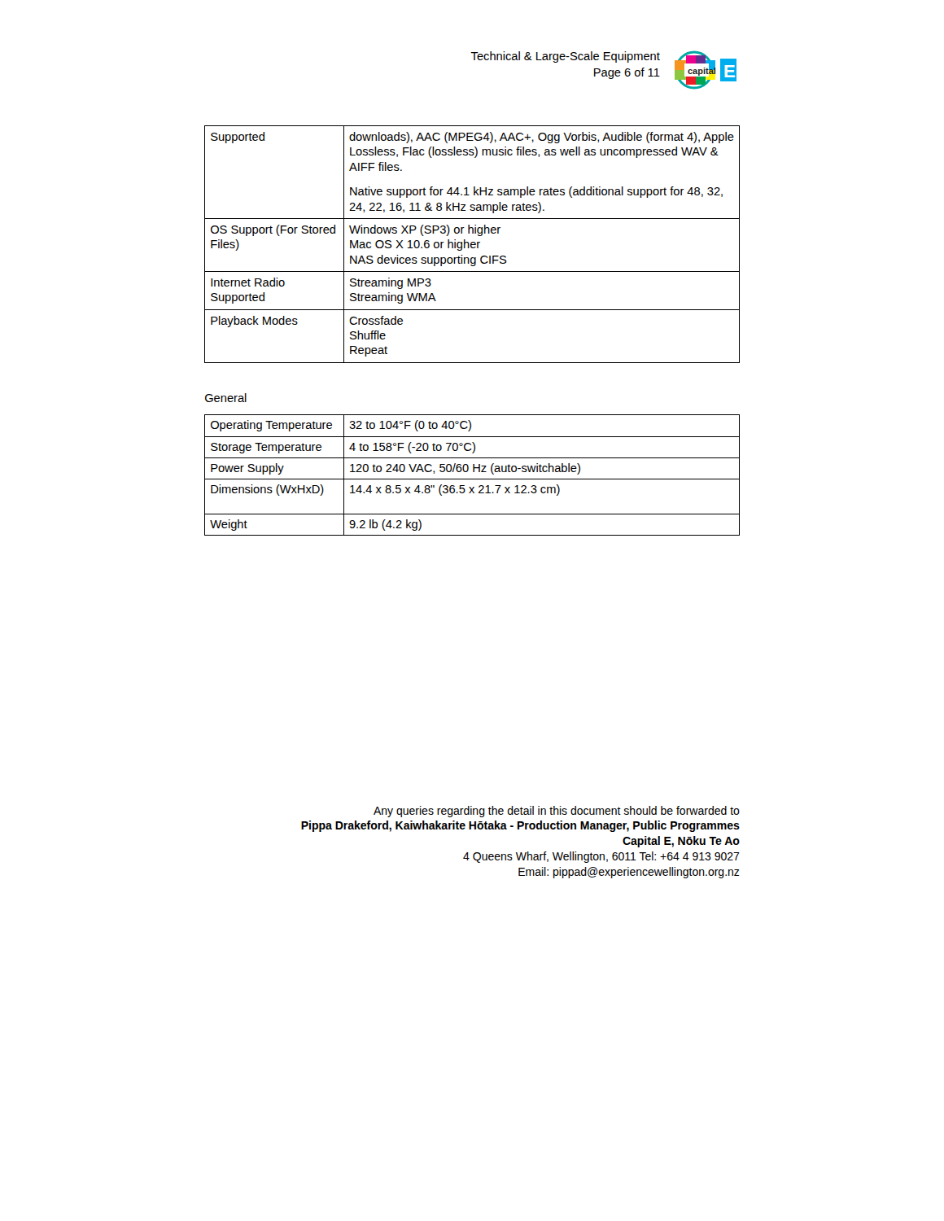Technical & Large-Scale Equipment
Page 6 of 11
capital E
| Supported | downloads), AAC (MPEG4), AAC+, Ogg Vorbis, Audible (format 4), Apple Lossless, Flac (lossless) music files, as well as uncompressed WAV & AIFF files. Native support for 44.1 kHz sample rates (additional support for 48, 32, 24, 22, 16, 11 & 8 kHz sample rates). |
| OS Support (For Stored Files) | Windows XP (SP3) or higher Mac OS X 10.6 or higher NAS devices supporting CIFS |
| Internet Radio Supported | Streaming MP3 Streaming WMA |
| Playback Modes | Crossfade Shuffle Repeat |
General
| Operating Temperature | 32 to 104°F (0 to 40°C) |
| Storage Temperature | 4 to 158°F (-20 to 70°C) |
| Power Supply | 120 to 240 VAC, 50/60 Hz (auto-switchable) |
| Dimensions (WxHxD) | 14.4 x 8.5 x 4.8" (36.5 x 21.7 x 12.3 cm) |
| Weight | 9.2 lb (4.2 kg) |
Any queries regarding the detail in this document should be forwarded to
Pippa Drakeford, Kaiwhakarite Hōtaka - Production Manager, Public Programmes
Capital E, Nōku Te Ao
4 Queens Wharf, Wellington, 6011 Tel: +64 4 913 9027
Email: pippad@experiencewellington.org.nz